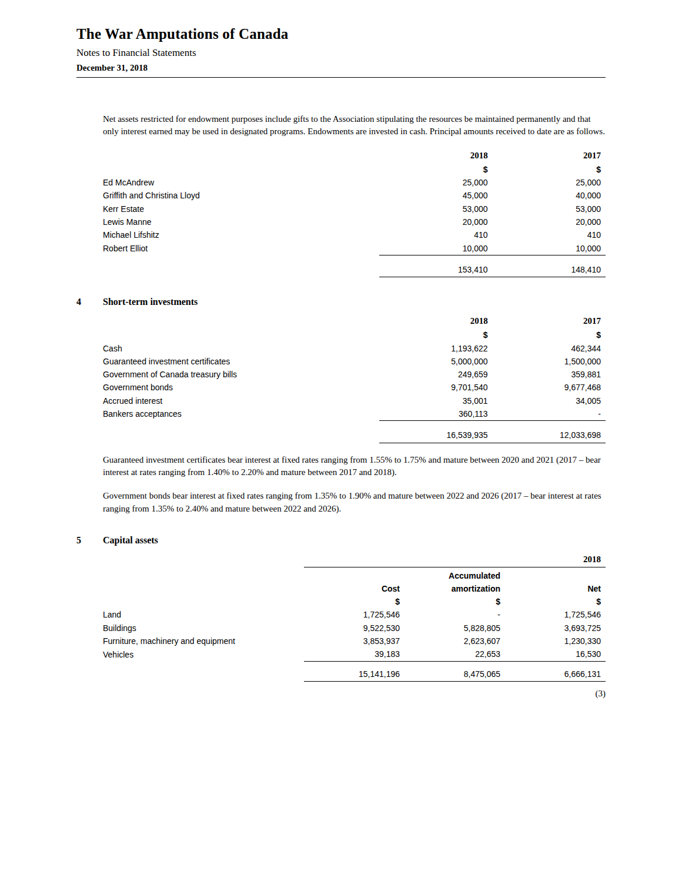The War Amputations of Canada
Notes to Financial Statements
December 31, 2018
Net assets restricted for endowment purposes include gifts to the Association stipulating the resources be maintained permanently and that only interest earned may be used in designated programs. Endowments are invested in cash. Principal amounts received to date are as follows.
| | 2018 | 2017 |
| | $ | $ |
| Ed McAndrew | 25,000 | 25,000 |
| Griffith and Christina Lloyd | 45,000 | 40,000 |
| Kerr Estate | 53,000 | 53,000 |
| Lewis Manne | 20,000 | 20,000 |
| Michael Lifshitz | 410 | 410 |
| Robert Elliot | 10,000 | 10,000 |
| | 153,410 | 148,410 |
4 Short-term investments
| | 2018 | 2017 |
| | $ | $ |
| Cash | 1,193,622 | 462,344 |
| Guaranteed investment certificates | 5,000,000 | 1,500,000 |
| Government of Canada treasury bills | 249,659 | 359,881 |
| Government bonds | 9,701,540 | 9,677,468 |
| Accrued interest | 35,001 | 34,005 |
| Bankers acceptances | 360,113 | - |
| | 16,539,935 | 12,033,698 |
Guaranteed investment certificates bear interest at fixed rates ranging from 1.55% to 1.75% and mature between 2020 and 2021 (2017 – bear interest at rates ranging from 1.40% to 2.20% and mature between 2017 and 2018).
Government bonds bear interest at fixed rates ranging from 1.35% to 1.90% and mature between 2022 and 2026 (2017 – bear interest at rates ranging from 1.35% to 2.40% and mature between 2022 and 2026).
5 Capital assets
| | | | 2018 |
| | | Accumulated | |
| | Cost | amortization | Net |
| | $ | $ | $ |
| Land | 1,725,546 | - | 1,725,546 |
| Buildings | 9,522,530 | 5,828,805 | 3,693,725 |
| Furniture, machinery and equipment | 3,853,937 | 2,623,607 | 1,230,330 |
| Vehicles | 39,183 | 22,653 | 16,530 |
| | 15,141,196 | 8,475,065 | 6,666,131 |
(3)